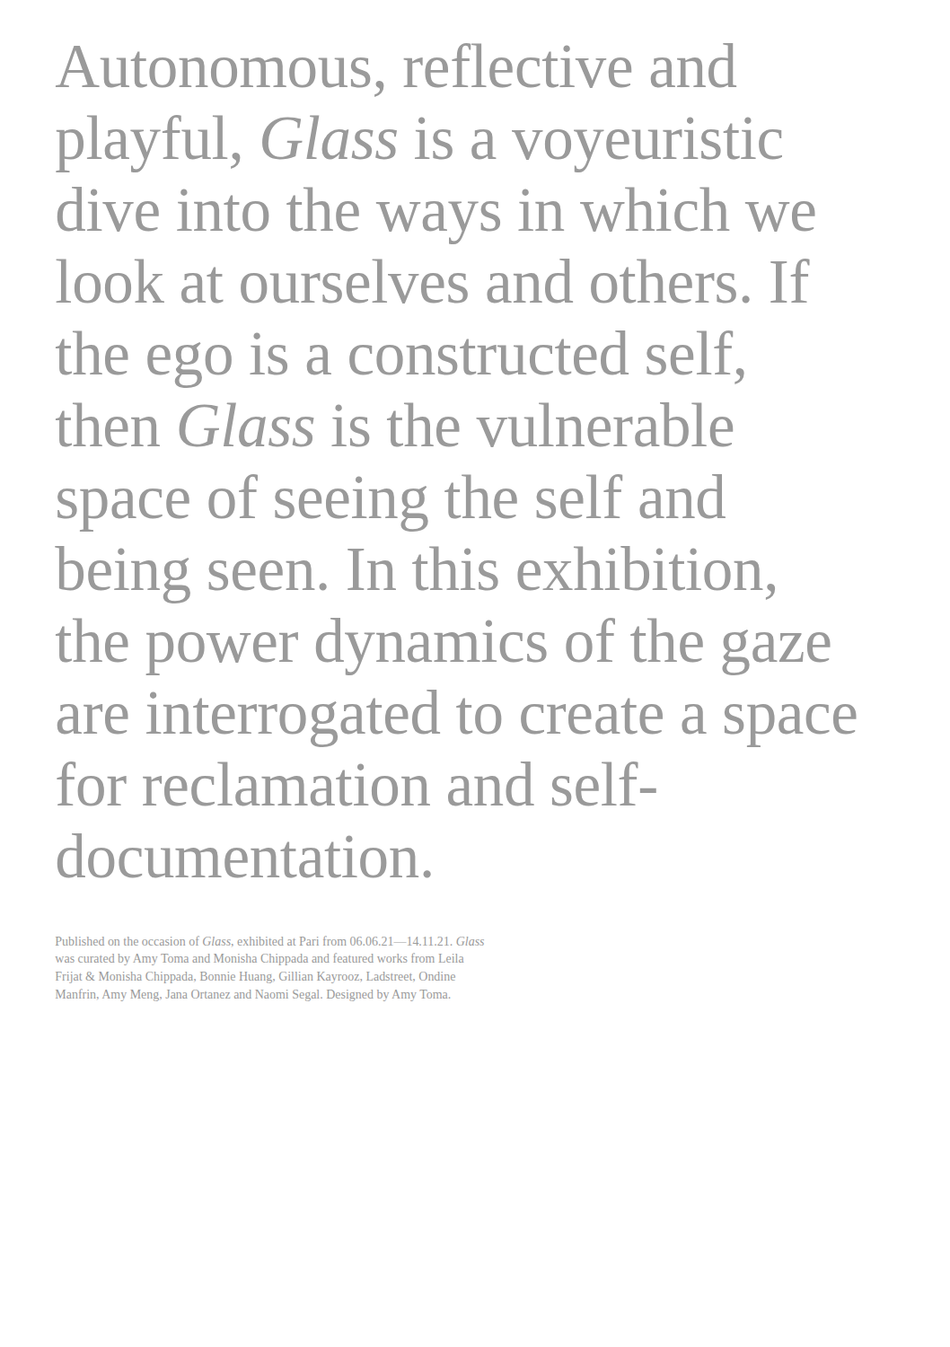Autonomous, reflective and playful, Glass is a voyeuristic dive into the ways in which we look at ourselves and others. If the ego is a constructed self, then Glass is the vulnerable space of seeing the self and being seen. In this exhibition, the power dynamics of the gaze are interrogated to create a space for reclamation and self-documentation.
Published on the occasion of Glass, exhibited at Pari from 06.06.21—14.11.21. Glass was curated by Amy Toma and Monisha Chippada and featured works from Leila Frijat & Monisha Chippada, Bonnie Huang, Gillian Kayrooz, Ladstreet, Ondine Manfrin, Amy Meng, Jana Ortanez and Naomi Segal. Designed by Amy Toma.